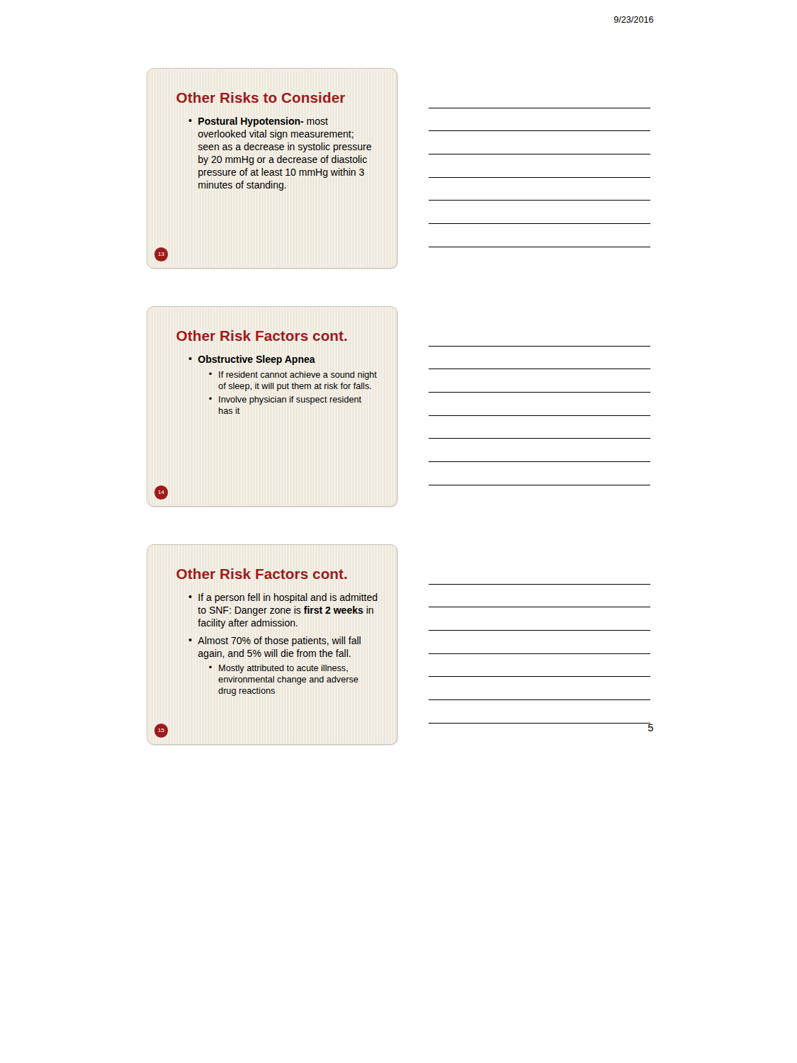9/23/2016
Other Risks to Consider
Postural Hypotension- most overlooked vital sign measurement; seen as a decrease in systolic pressure by 20 mmHg or a decrease of diastolic pressure of at least 10 mmHg within 3 minutes of standing.
13
Other Risk Factors cont.
Obstructive Sleep Apnea
If resident cannot achieve a sound night of sleep, it will put them at risk for falls.
Involve physician if suspect resident has it
14
Other Risk Factors cont.
If a person fell in hospital and is admitted to SNF: Danger zone is first 2 weeks in facility after admission.
Almost 70% of those patients, will fall again, and 5% will die from the fall.
Mostly attributed to acute illness, environmental change and adverse drug reactions
15
5